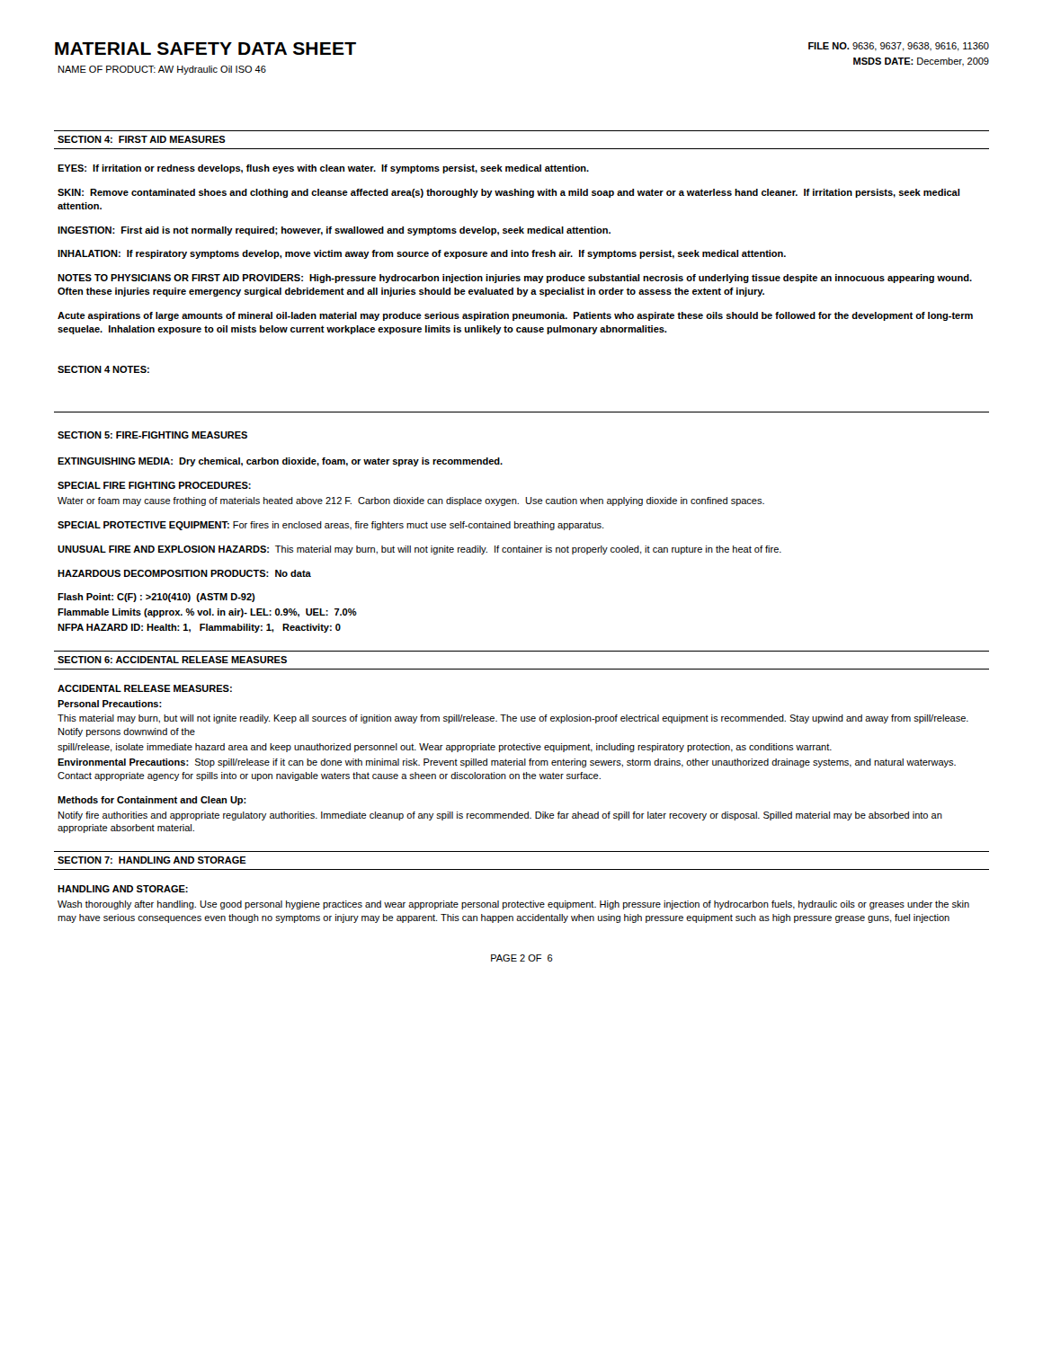MATERIAL SAFETY DATA SHEET
NAME OF PRODUCT: AW Hydraulic Oil ISO 46
FILE NO. 9636, 9637, 9638, 9616, 11360
MSDS DATE: December, 2009
SECTION 4: FIRST AID MEASURES
EYES: If irritation or redness develops, flush eyes with clean water. If symptoms persist, seek medical attention.
SKIN: Remove contaminated shoes and clothing and cleanse affected area(s) thoroughly by washing with a mild soap and water or a waterless hand cleaner. If irritation persists, seek medical attention.
INGESTION: First aid is not normally required; however, if swallowed and symptoms develop, seek medical attention.
INHALATION: If respiratory symptoms develop, move victim away from source of exposure and into fresh air. If symptoms persist, seek medical attention.
NOTES TO PHYSICIANS OR FIRST AID PROVIDERS: High-pressure hydrocarbon injection injuries may produce substantial necrosis of underlying tissue despite an innocuous appearing wound. Often these injuries require emergency surgical debridement and all injuries should be evaluated by a specialist in order to assess the extent of injury.
Acute aspirations of large amounts of mineral oil-laden material may produce serious aspiration pneumonia. Patients who aspirate these oils should be followed for the development of long-term sequelae. Inhalation exposure to oil mists below current workplace exposure limits is unlikely to cause pulmonary abnormalities.
SECTION 4 NOTES:
SECTION 5: FIRE-FIGHTING MEASURES
EXTINGUISHING MEDIA: Dry chemical, carbon dioxide, foam, or water spray is recommended.
SPECIAL FIRE FIGHTING PROCEDURES:
Water or foam may cause frothing of materials heated above 212 F. Carbon dioxide can displace oxygen. Use caution when applying dioxide in confined spaces.
SPECIAL PROTECTIVE EQUIPMENT: For fires in enclosed areas, fire fighters muct use self-contained breathing apparatus.
UNUSUAL FIRE AND EXPLOSION HAZARDS: This material may burn, but will not ignite readily. If container is not properly cooled, it can rupture in the heat of fire.
HAZARDOUS DECOMPOSITION PRODUCTS: No data
Flash Point: C(F) : >210(410) (ASTM D-92)
Flammable Limits (approx. % vol. in air)- LEL: 0.9%, UEL: 7.0%
NFPA HAZARD ID: Health: 1, Flammability: 1, Reactivity: 0
SECTION 6: ACCIDENTAL RELEASE MEASURES
ACCIDENTAL RELEASE MEASURES:
Personal Precautions:
This material may burn, but will not ignite readily. Keep all sources of ignition away from spill/release. The use of explosion-proof electrical equipment is recommended. Stay upwind and away from spill/release. Notify persons downwind of the
spill/release, isolate immediate hazard area and keep unauthorized personnel out. Wear appropriate protective equipment, including respiratory protection, as conditions warrant.
Environmental Precautions: Stop spill/release if it can be done with minimal risk. Prevent spilled material from entering sewers, storm drains, other unauthorized drainage systems, and natural waterways. Contact appropriate agency for spills into or upon navigable waters that cause a sheen or discoloration on the water surface.
Methods for Containment and Clean Up:
Notify fire authorities and appropriate regulatory authorities. Immediate cleanup of any spill is recommended. Dike far ahead of spill for later recovery or disposal. Spilled material may be absorbed into an appropriate absorbent material.
SECTION 7: HANDLING AND STORAGE
HANDLING AND STORAGE:
Wash thoroughly after handling. Use good personal hygiene practices and wear appropriate personal protective equipment. High pressure injection of hydrocarbon fuels, hydraulic oils or greases under the skin may have serious consequences even though no symptoms or injury may be apparent. This can happen accidentally when using high pressure equipment such as high pressure grease guns, fuel injection
PAGE 2 OF 6